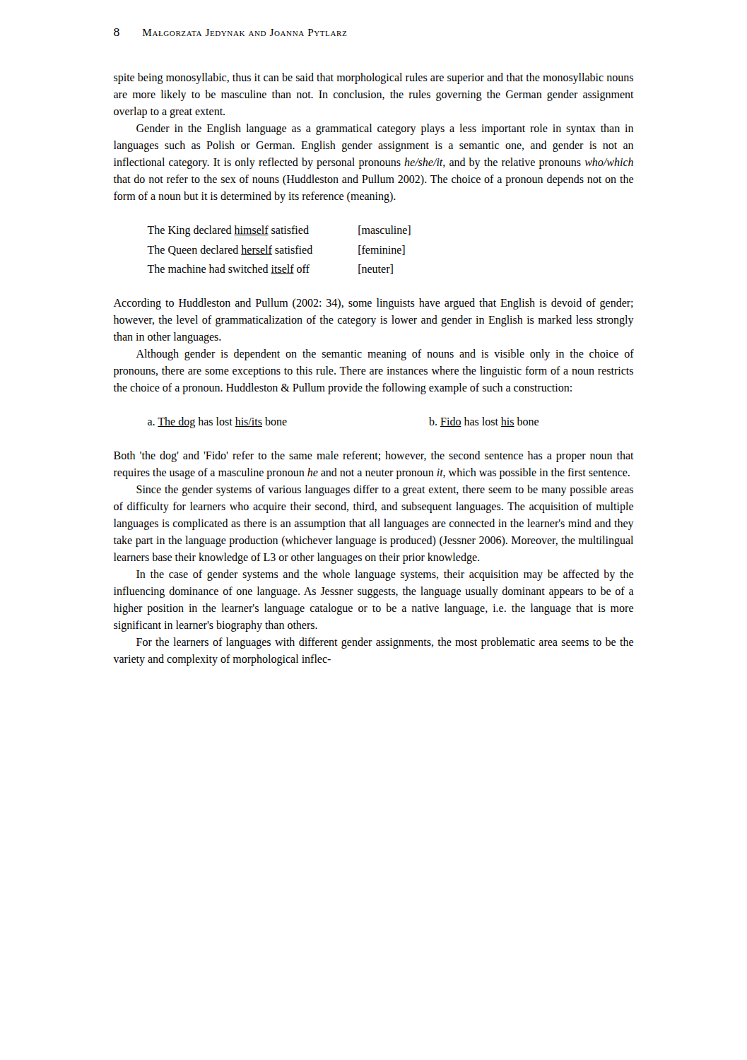8 Małgorzata Jedynak and Joanna Pytlarz
spite being monosyllabic, thus it can be said that morphological rules are superior and that the monosyllabic nouns are more likely to be masculine than not. In conclusion, the rules governing the German gender assignment overlap to a great extent.
Gender in the English language as a grammatical category plays a less important role in syntax than in languages such as Polish or German. English gender assignment is a semantic one, and gender is not an inflectional category. It is only reflected by personal pronouns he/she/it, and by the relative pronouns who/which that do not refer to the sex of nouns (Huddleston and Pullum 2002). The choice of a pronoun depends not on the form of a noun but it is determined by its reference (meaning).
| The King declared himself satisfied | [masculine] |
| The Queen declared herself satisfied | [feminine] |
| The machine had switched itself off | [neuter] |
According to Huddleston and Pullum (2002: 34), some linguists have argued that English is devoid of gender; however, the level of grammaticalization of the category is lower and gender in English is marked less strongly than in other languages.
Although gender is dependent on the semantic meaning of nouns and is visible only in the choice of pronouns, there are some exceptions to this rule. There are instances where the linguistic form of a noun restricts the choice of a pronoun. Huddleston & Pullum provide the following example of such a construction:
| a. The dog has lost his/its bone | b. Fido has lost his bone |
Both 'the dog' and 'Fido' refer to the same male referent; however, the second sentence has a proper noun that requires the usage of a masculine pronoun he and not a neuter pronoun it, which was possible in the first sentence.
Since the gender systems of various languages differ to a great extent, there seem to be many possible areas of difficulty for learners who acquire their second, third, and subsequent languages. The acquisition of multiple languages is complicated as there is an assumption that all languages are connected in the learner's mind and they take part in the language production (whichever language is produced) (Jessner 2006). Moreover, the multilingual learners base their knowledge of L3 or other languages on their prior knowledge.
In the case of gender systems and the whole language systems, their acquisition may be affected by the influencing dominance of one language. As Jessner suggests, the language usually dominant appears to be of a higher position in the learner's language catalogue or to be a native language, i.e. the language that is more significant in learner's biography than others.
For the learners of languages with different gender assignments, the most problematic area seems to be the variety and complexity of morphological inflec-